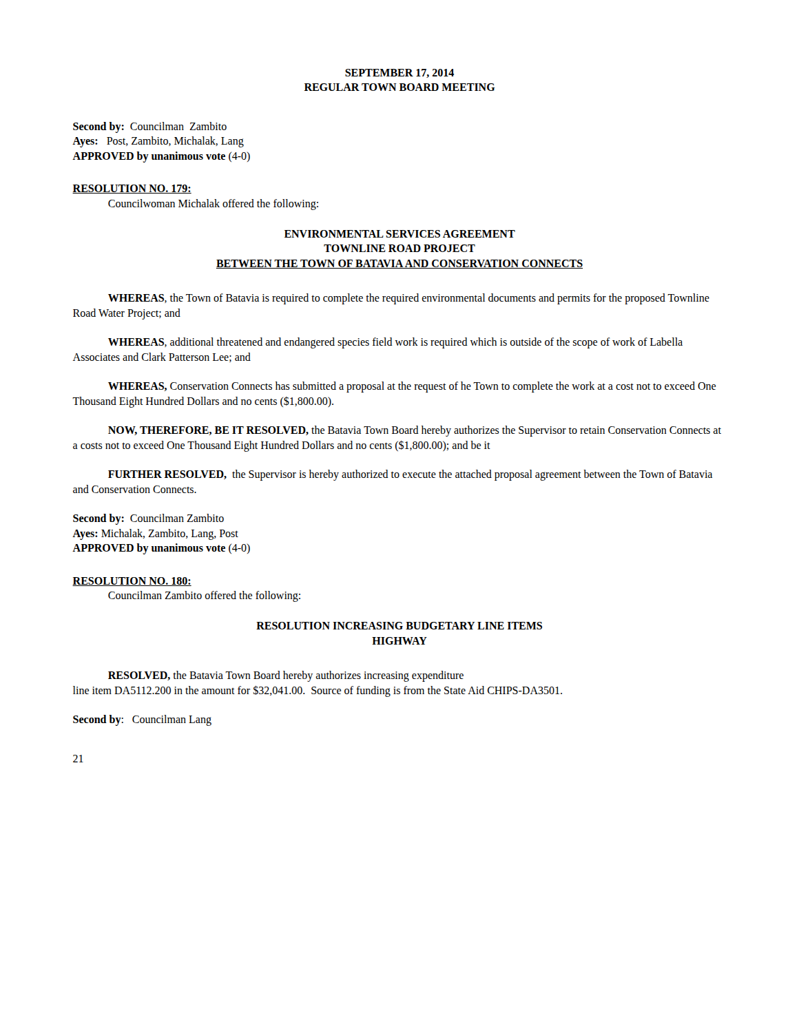SEPTEMBER 17, 2014
REGULAR TOWN BOARD MEETING
Second by: Councilman Zambito
Ayes: Post, Zambito, Michalak, Lang
APPROVED by unanimous vote (4-0)
RESOLUTION NO. 179:
Councilwoman Michalak offered the following:
ENVIRONMENTAL SERVICES AGREEMENT
TOWNLINE ROAD PROJECT
BETWEEN THE TOWN OF BATAVIA AND CONSERVATION CONNECTS
WHEREAS, the Town of Batavia is required to complete the required environmental documents and permits for the proposed Townline Road Water Project; and
WHEREAS, additional threatened and endangered species field work is required which is outside of the scope of work of Labella Associates and Clark Patterson Lee; and
WHEREAS, Conservation Connects has submitted a proposal at the request of he Town to complete the work at a cost not to exceed One Thousand Eight Hundred Dollars and no cents ($1,800.00).
NOW, THEREFORE, BE IT RESOLVED, the Batavia Town Board hereby authorizes the Supervisor to retain Conservation Connects at a costs not to exceed One Thousand Eight Hundred Dollars and no cents ($1,800.00); and be it
FURTHER RESOLVED, the Supervisor is hereby authorized to execute the attached proposal agreement between the Town of Batavia and Conservation Connects.
Second by: Councilman Zambito
Ayes: Michalak, Zambito, Lang, Post
APPROVED by unanimous vote (4-0)
RESOLUTION NO. 180:
Councilman Zambito offered the following:
RESOLUTION INCREASING BUDGETARY LINE ITEMS
HIGHWAY
RESOLVED, the Batavia Town Board hereby authorizes increasing expenditure
line item DA5112.200 in the amount for $32,041.00. Source of funding is from the State Aid CHIPS-DA3501.
Second by: Councilman Lang
21